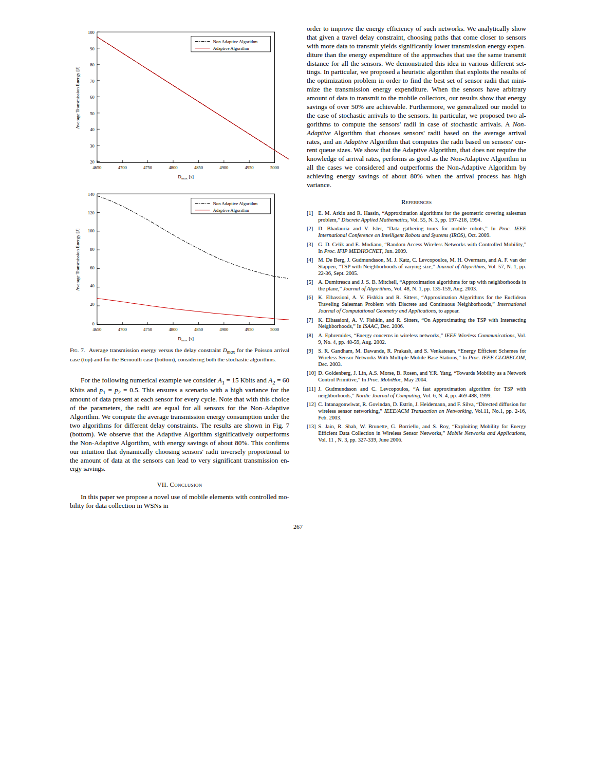100 90 80 70 60 50 40 30 20 4650 4700 4750 4800 4850 4900 4950 5000 Average Transmission Energy [J] Dmax [s] Non Adaptive Algorithm Adaptive Algorithm
140 120 100 80 60 40 20 0 4650 4700 4750 4800 4850 4900 4950 5000 Average Transmission Energy [J] Dmax [s] Non Adaptive Algorithm Adaptive Algorithm
Fig. 7. Average transmission energy versus the delay constraint Dmax for the Poisson arrival case (top) and for the Bernoulli case (bottom), considering both the stochastic algorithms.
For the following numerical example we consider A1 = 15 Kbits and A2 = 60 Kbits and p1 = p2 = 0.5. This ensures a scenario with a high variance for the amount of data present at each sensor for every cycle. Note that with this choice of the parameters, the radii are equal for all sensors for the Non-Adaptive Algorithm. We compute the average transmission energy consumption under the two algorithms for different delay constraints. The results are shown in Fig. 7 (bottom). We observe that the Adaptive Algorithm significatively outperforms the Non-Adaptive Algorithm, with energy savings of about 80%. This confirms our intuition that dynamically choosing sensors' radii inversely proportional to the amount of data at the sensors can lead to very significant transmission energy savings.
VII. Conclusion
In this paper we propose a novel use of mobile elements with controlled mobility for data collection in WSNs in
order to improve the energy efficiency of such networks. We analytically show that given a travel delay constraint, choosing paths that come closer to sensors with more data to transmit yields significantly lower transmission energy expenditure than the energy expenditure of the approaches that use the same transmit distance for all the sensors. We demonstrated this idea in various different settings. In particular, we proposed a heuristic algorithm that exploits the results of the optimization problem in order to find the best set of sensor radii that minimize the transmission energy expenditure. When the sensors have arbitrary amount of data to transmit to the mobile collectors, our results show that energy savings of over 50% are achievable. Furthermore, we generalized our model to the case of stochastic arrivals to the sensors. In particular, we proposed two algorithms to compute the sensors' radii in case of stochastic arrivals. A Non-Adaptive Algorithm that chooses sensors' radii based on the average arrival rates, and an Adaptive Algorithm that computes the radii based on sensors' current queue sizes. We show that the Adaptive Algorithm, that does not require the knowledge of arrival rates, performs as good as the Non-Adaptive Algorithm in all the cases we considered and outperforms the Non-Adaptive Algorithm by achieving energy savings of about 80% when the arrival process has high variance.
References
[1] E. M. Arkin and R. Hassin, “Approximation algorithms for the geometric covering salesman problem,” Discrete Applied Mathematics, Vol. 55, N. 3, pp. 197-218, 1994.
[2] D. Bhadauria and V. Isler, “Data gathering tours for mobile robots,” In Proc. IEEE International Conference on Intelligent Robots and Systems (IROS), Oct. 2009.
[3] G. D. Celik and E. Modiano, “Random Access Wireless Networks with Controlled Mobility,” In Proc. IFIP MEDHOCNET, Jun. 2009.
[4] M. De Berg, J. Gudmundsson, M. J. Katz, C. Levcopoulos, M. H. Overmars, and A. F. van der Stappen, “TSP with Neighborhoods of varying size,” Journal of Algorithms, Vol. 57, N. 1, pp. 22-36, Sept. 2005.
[5] A. Dumitrescu and J. S. B. Mitchell, “Approximation algorithms for tsp with neighborhoods in the plane,” Journal of Algorithms, Vol. 48, N. 1, pp. 135-159, Aug. 2003.
[6] K. Elbassioni, A. V. Fishkin and R. Sitters, “Approximation Algorithms for the Euclidean Traveling Salesman Problem with Discrete and Continuous Neighborhoods,” International Journal of Computational Geometry and Applications, to appear.
[7] K. Elbassioni, A. V. Fishkin, and R. Sitters, “On Approximating the TSP with Intersecting Neighborhoods,” In ISAAC, Dec. 2006.
[8] A. Ephremides, “Energy concerns in wireless networks,” IEEE Wireless Communications, Vol. 9, No. 4, pp. 48-59, Aug. 2002.
[9] S. R. Gandham, M. Dawande, R. Prakash, and S. Venkatesan, “Energy Efficient Schemes for Wireless Sensor Networks With Multiple Mobile Base Stations,” In Proc. IEEE GLOBECOM, Dec. 2003.
[10] D. Goldenberg, J. Lin, A.S. Morse, B. Rosen, and Y.R. Yang, “Towards Mobility as a Network Control Primitive,” In Proc. MobiHoc, May 2004.
[11] J. Gudmundsson and C. Levcopoulos, “A fast approximation algorithm for TSP with neighborhoods,” Nordic Journal of Computing, Vol. 6, N. 4, pp. 469-488, 1999.
[12] C. Intanagonwiwat, R. Govindan, D. Estrin, J. Heidemann, and F. Silva, “Directed diffusion for wireless sensor networking,” IEEE/ACM Transaction on Networking, Vol.11, No.1, pp. 2-16, Feb. 2003.
[13] S. Jain, R. Shah, W. Brunette, G. Borriello, and S. Roy, “Exploiting Mobility for Energy Efficient Data Collection in Wireless Sensor Networks,” Mobile Networks and Applications, Vol. 11 , N. 3, pp. 327-339, June 2006.
267